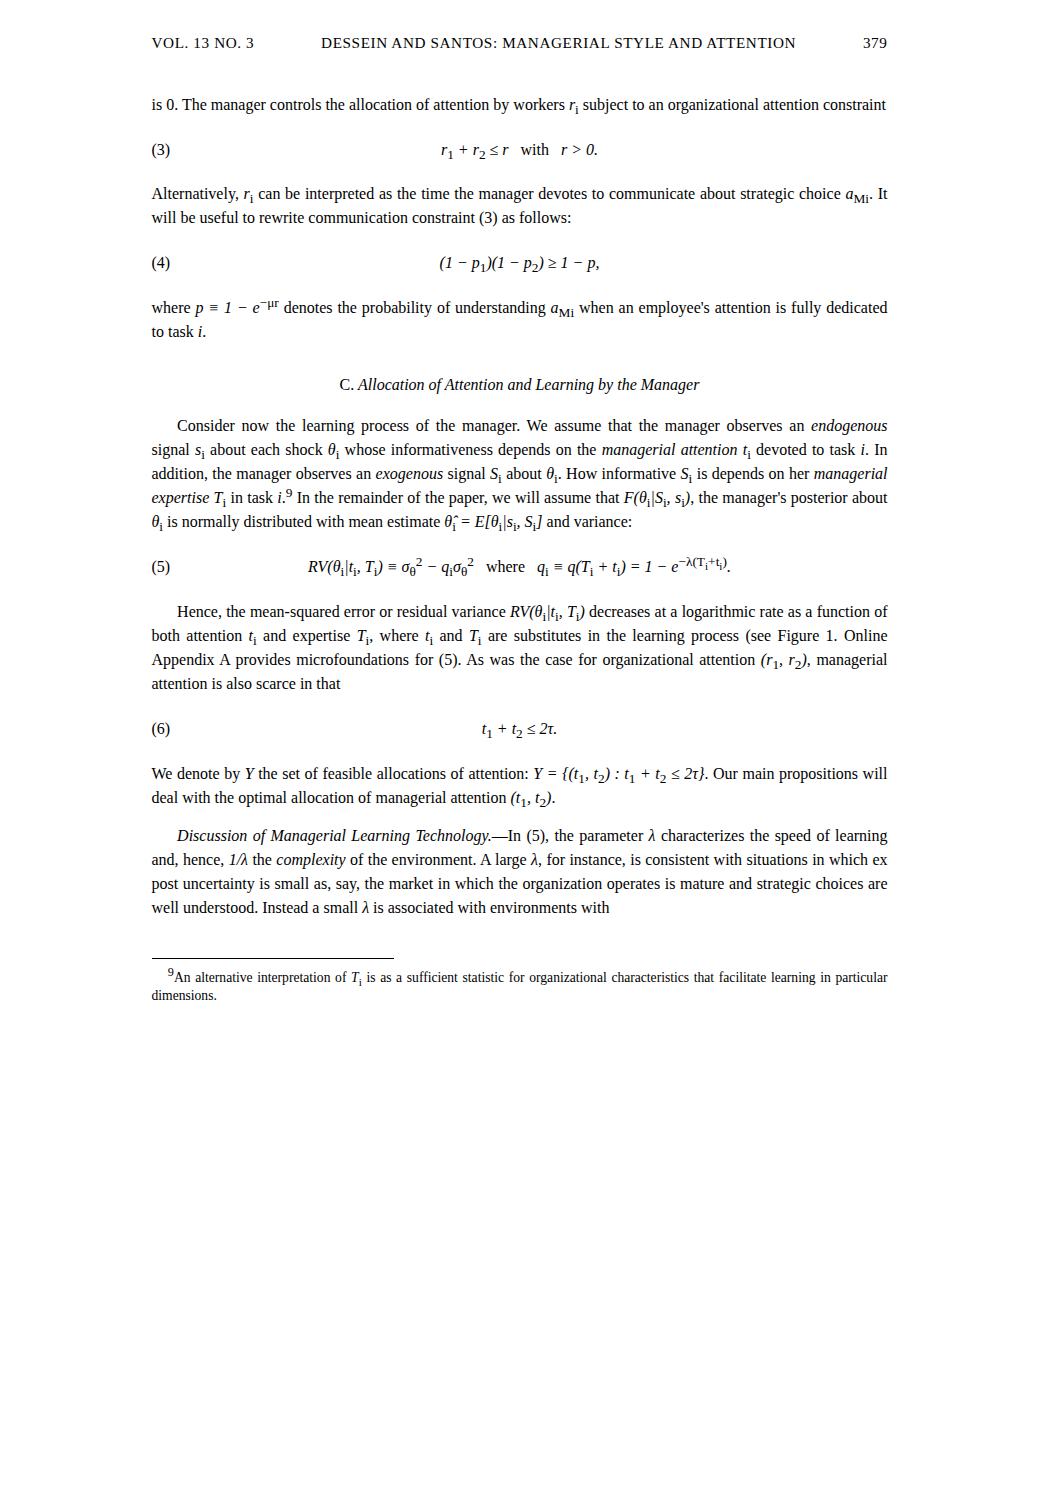VOL. 13 NO. 3 DESSEIN AND SANTOS: MANAGERIAL STYLE AND ATTENTION 379
is 0. The manager controls the allocation of attention by workers ri subject to an organizational attention constraint
(3) r1 + r2 ≤ r with r > 0.
Alternatively, ri can be interpreted as the time the manager devotes to communicate about strategic choice aMi. It will be useful to rewrite communication constraint (3) as follows:
(4) (1 − p1)(1 − p2) ≥ 1 − p,
where p ≡ 1 − e−μr denotes the probability of understanding aMi when an employee's attention is fully dedicated to task i.
C. Allocation of Attention and Learning by the Manager
Consider now the learning process of the manager. We assume that the manager observes an endogenous signal si about each shock θi whose informativeness depends on the managerial attention ti devoted to task i. In addition, the manager observes an exogenous signal Si about θi. How informative Si is depends on her managerial expertise Ti in task i.9 In the remainder of the paper, we will assume that F(θi|Si, si), the manager's posterior about θi is normally distributed with mean estimate θ̂i = E[θi|si, Si] and variance:
(5) RV(θi|ti, Ti) ≡ σθ2 − qiσθ2 where qi ≡ q(Ti + ti) = 1 − e−λ(Ti+ti).
Hence, the mean-squared error or residual variance RV(θi|ti, Ti) decreases at a logarithmic rate as a function of both attention ti and expertise Ti, where ti and Ti are substitutes in the learning process (see Figure 1. Online Appendix A provides microfoundations for (5). As was the case for organizational attention (r1, r2), managerial attention is also scarce in that
(6) t1 + t2 ≤ 2τ.
We denote by Υ the set of feasible allocations of attention: Υ = {(t1, t2) : t1 + t2 ≤ 2τ}. Our main propositions will deal with the optimal allocation of managerial attention (t1, t2).
Discussion of Managerial Learning Technology.—In (5), the parameter λ characterizes the speed of learning and, hence, 1/λ the complexity of the environment. A large λ, for instance, is consistent with situations in which ex post uncertainty is small as, say, the market in which the organization operates is mature and strategic choices are well understood. Instead a small λ is associated with environments with
9An alternative interpretation of Ti is as a sufficient statistic for organizational characteristics that facilitate learning in particular dimensions.